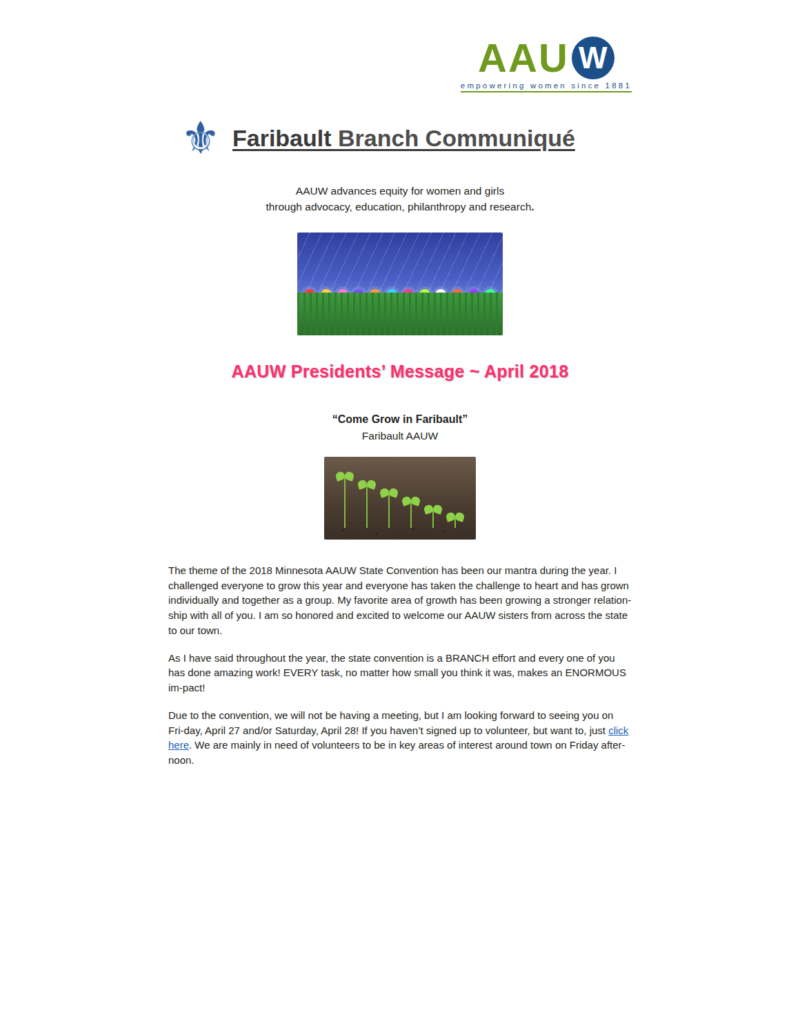AAUW
empowering women since 1881
⚜
Faribault Branch Communiqué
AAUW advances equity for women and girls
through advocacy, education, philanthropy and research.
AAUW Presidents’ Message ~ April 2018
“Come Grow in Faribault”
Faribault AAUW
The theme of the 2018 Minnesota AAUW State Convention has been our mantra during the year. I challenged everyone to grow this year and everyone has taken the challenge to heart and has grown individually and together as a group. My favorite area of growth has been growing a stronger relation-ship with all of you. I am so honored and excited to welcome our AAUW sisters from across the state to our town.
As I have said throughout the year, the state convention is a BRANCH effort and every one of you has done amazing work! EVERY task, no matter how small you think it was, makes an ENORMOUS im-pact!
Due to the convention, we will not be having a meeting, but I am looking forward to seeing you on Fri-day, April 27 and/or Saturday, April 28! If you haven’t signed up to volunteer, but want to, just click here. We are mainly in need of volunteers to be in key areas of interest around town on Friday after-noon.